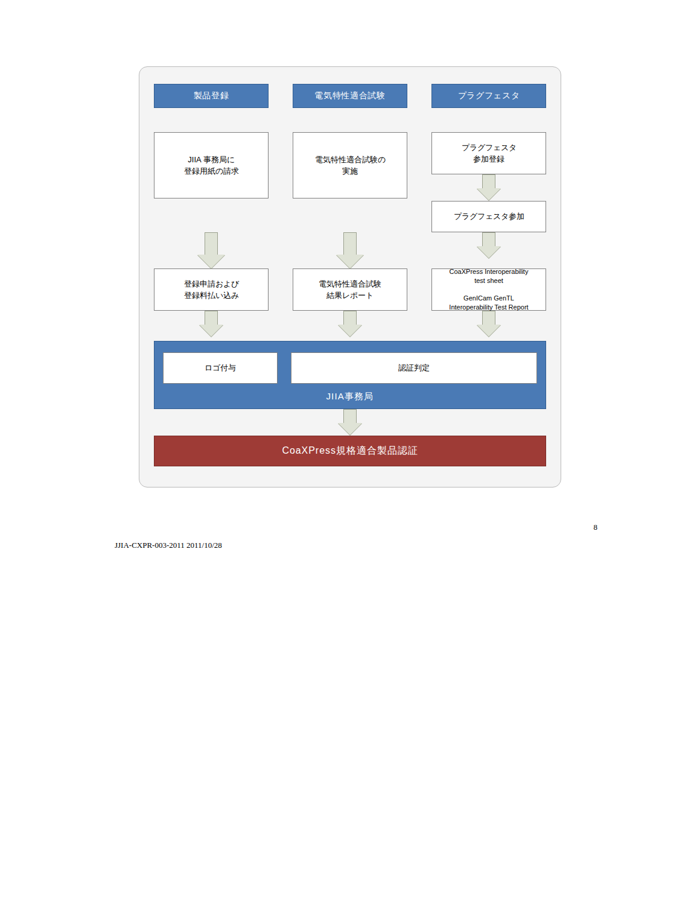製品登録
電気特性適合試験
プラグフェスタ
JIIA 事務局に
登録用紙の請求
電気特性適合試験の
実施
プラグフェスタ
参加登録
プラグフェスタ参加
登録申請および
登録料払い込み
電気特性適合試験
結果レポート
CoaXPress Interoperability
test sheet
GenICam GenTL
Interoperability Test Report
ロゴ付与
認証判定
JIIA事務局
CoaXPress規格適合製品認証
8
JJIA-CXPR-003-2011 2011/10/28